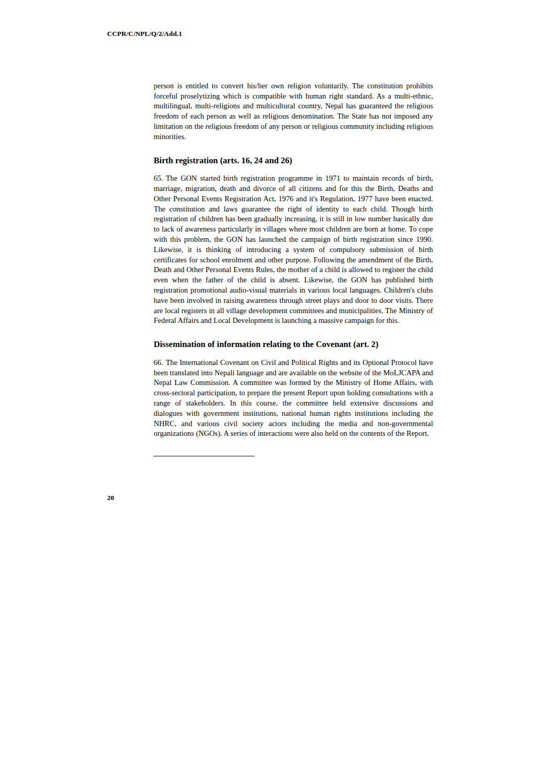CCPR/C/NPL/Q/2/Add.1
person is entitled to convert his/her own religion voluntarily. The constitution prohibits forceful proselytizing which is compatible with human right standard. As a multi-ethnic, multilingual, multi-religions and multicultural country, Nepal has guaranteed the religious freedom of each person as well as religious denomination. The State has not imposed any limitation on the religious freedom of any person or religious community including religious minorities.
Birth registration (arts. 16, 24 and 26)
65. The GON started birth registration programme in 1971 to maintain records of birth, marriage, migration, death and divorce of all citizens and for this the Birth, Deaths and Other Personal Events Registration Act, 1976 and it's Regulation, 1977 have been enacted. The constitution and laws guarantee the right of identity to each child. Though birth registration of children has been gradually increasing, it is still in low number basically due to lack of awareness particularly in villages where most children are born at home. To cope with this problem, the GON has launched the campaign of birth registration since 1990. Likewise, it is thinking of introducing a system of compulsory submission of birth certificates for school enrolment and other purpose. Following the amendment of the Birth, Death and Other Personal Events Rules, the mother of a child is allowed to register the child even when the father of the child is absent. Likewise, the GON has published birth registration promotional audio-visual materials in various local languages. Children's clubs have been involved in raising awareness through street plays and door to door visits. There are local registers in all village development committees and municipalities. The Ministry of Federal Affairs and Local Development is launching a massive campaign for this.
Dissemination of information relating to the Covenant (art. 2)
66. The International Covenant on Civil and Political Rights and its Optional Protocol have been translated into Nepali language and are available on the website of the MoLJCAPA and Nepal Law Commission. A committee was formed by the Ministry of Home Affairs, with cross-sectoral participation, to prepare the present Report upon holding consultations with a range of stakeholders. In this course, the committee held extensive discussions and dialogues with government institutions, national human rights institutions including the NHRC, and various civil society actors including the media and non-governmental organizations (NGOs). A series of interactions were also held on the contents of the Report.
20